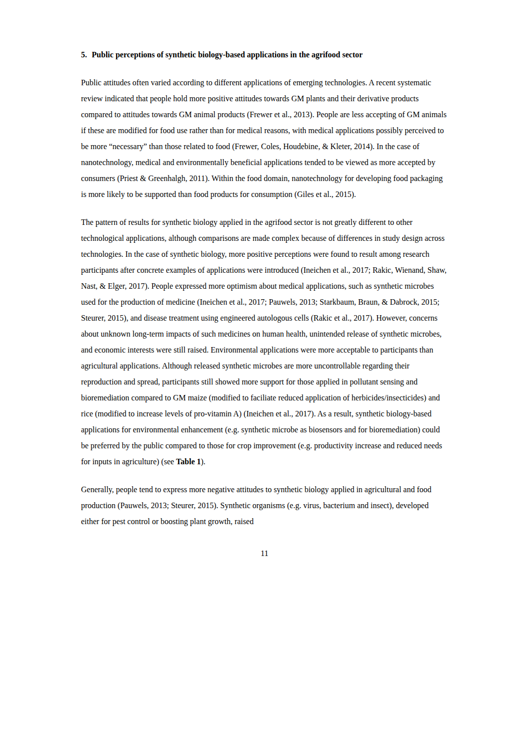5. Public perceptions of synthetic biology-based applications in the agrifood sector
Public attitudes often varied according to different applications of emerging technologies. A recent systematic review indicated that people hold more positive attitudes towards GM plants and their derivative products compared to attitudes towards GM animal products (Frewer et al., 2013). People are less accepting of GM animals if these are modified for food use rather than for medical reasons, with medical applications possibly perceived to be more “necessary” than those related to food (Frewer, Coles, Houdebine, & Kleter, 2014). In the case of nanotechnology, medical and environmentally beneficial applications tended to be viewed as more accepted by consumers (Priest & Greenhalgh, 2011). Within the food domain, nanotechnology for developing food packaging is more likely to be supported than food products for consumption (Giles et al., 2015).
The pattern of results for synthetic biology applied in the agrifood sector is not greatly different to other technological applications, although comparisons are made complex because of differences in study design across technologies. In the case of synthetic biology, more positive perceptions were found to result among research participants after concrete examples of applications were introduced (Ineichen et al., 2017; Rakic, Wienand, Shaw, Nast, & Elger, 2017). People expressed more optimism about medical applications, such as synthetic microbes used for the production of medicine (Ineichen et al., 2017; Pauwels, 2013; Starkbaum, Braun, & Dabrock, 2015; Steurer, 2015), and disease treatment using engineered autologous cells (Rakic et al., 2017). However, concerns about unknown long-term impacts of such medicines on human health, unintended release of synthetic microbes, and economic interests were still raised. Environmental applications were more acceptable to participants than agricultural applications. Although released synthetic microbes are more uncontrollable regarding their reproduction and spread, participants still showed more support for those applied in pollutant sensing and bioremediation compared to GM maize (modified to faciliate reduced application of herbicides/insecticides) and rice (modified to increase levels of pro-vitamin A) (Ineichen et al., 2017). As a result, synthetic biology-based applications for environmental enhancement (e.g. synthetic microbe as biosensors and for bioremediation) could be preferred by the public compared to those for crop improvement (e.g. productivity increase and reduced needs for inputs in agriculture) (see Table 1).
Generally, people tend to express more negative attitudes to synthetic biology applied in agricultural and food production (Pauwels, 2013; Steurer, 2015). Synthetic organisms (e.g. virus, bacterium and insect), developed either for pest control or boosting plant growth, raised
11